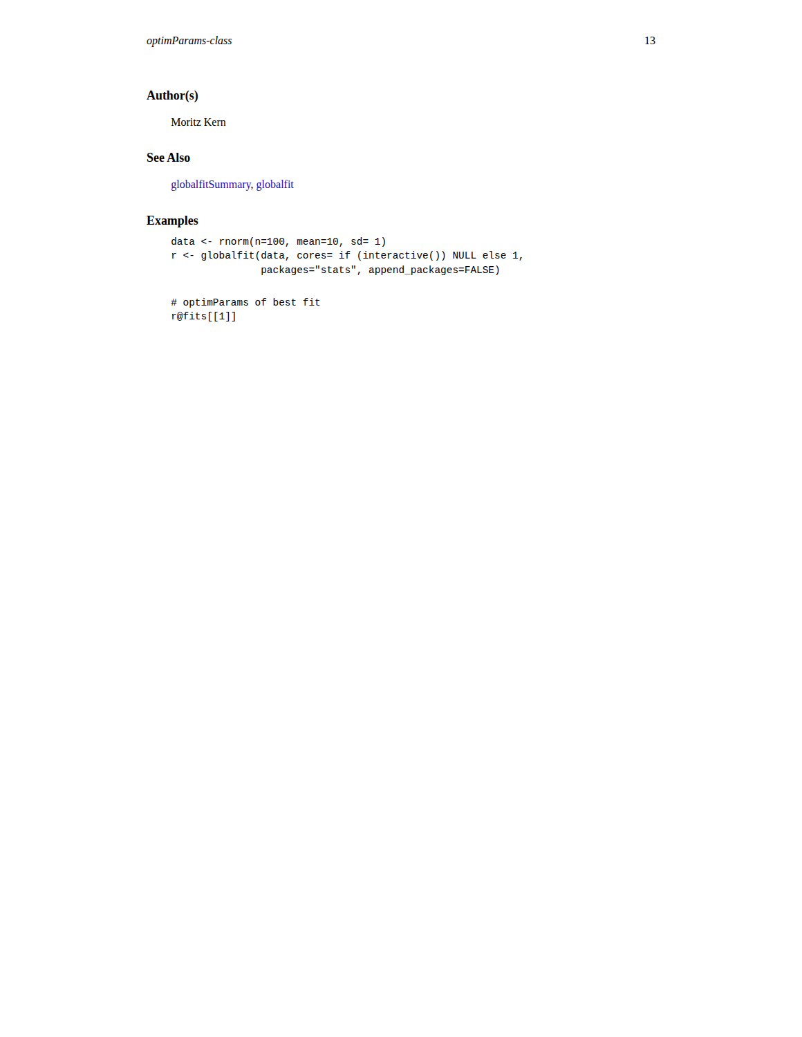optimParams-class 13
Author(s)
Moritz Kern
See Also
globalfitSummary, globalfit
Examples
data <- rnorm(n=100, mean=10, sd= 1)
r <- globalfit(data, cores= if (interactive()) NULL else 1,
               packages="stats", append_packages=FALSE)
# optimParams of best fit
r@fits[[1]]